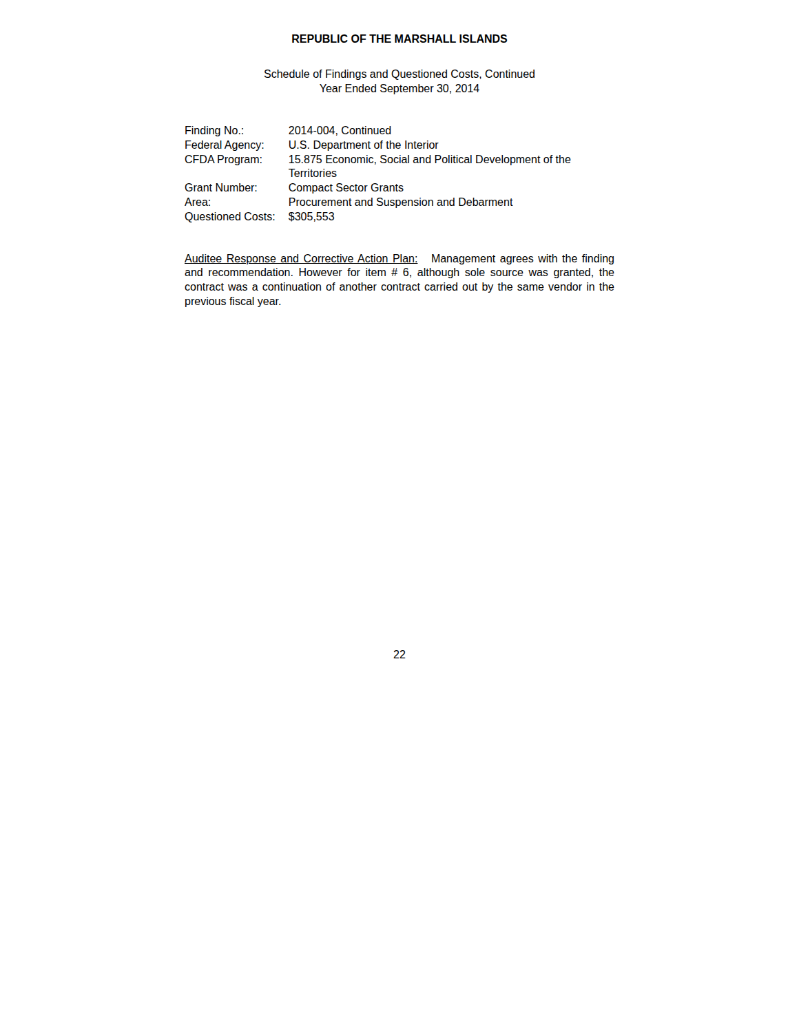REPUBLIC OF THE MARSHALL ISLANDS
Schedule of Findings and Questioned Costs, Continued
Year Ended September 30, 2014
| Finding No.: | 2014-004, Continued |
| Federal Agency: | U.S. Department of the Interior |
| CFDA Program: | 15.875 Economic, Social and Political Development of the Territories |
| Grant Number: | Compact Sector Grants |
| Area: | Procurement and Suspension and Debarment |
| Questioned Costs: | $305,553 |
Auditee Response and Corrective Action Plan: Management agrees with the finding and recommendation. However for item # 6, although sole source was granted, the contract was a continuation of another contract carried out by the same vendor in the previous fiscal year.
22